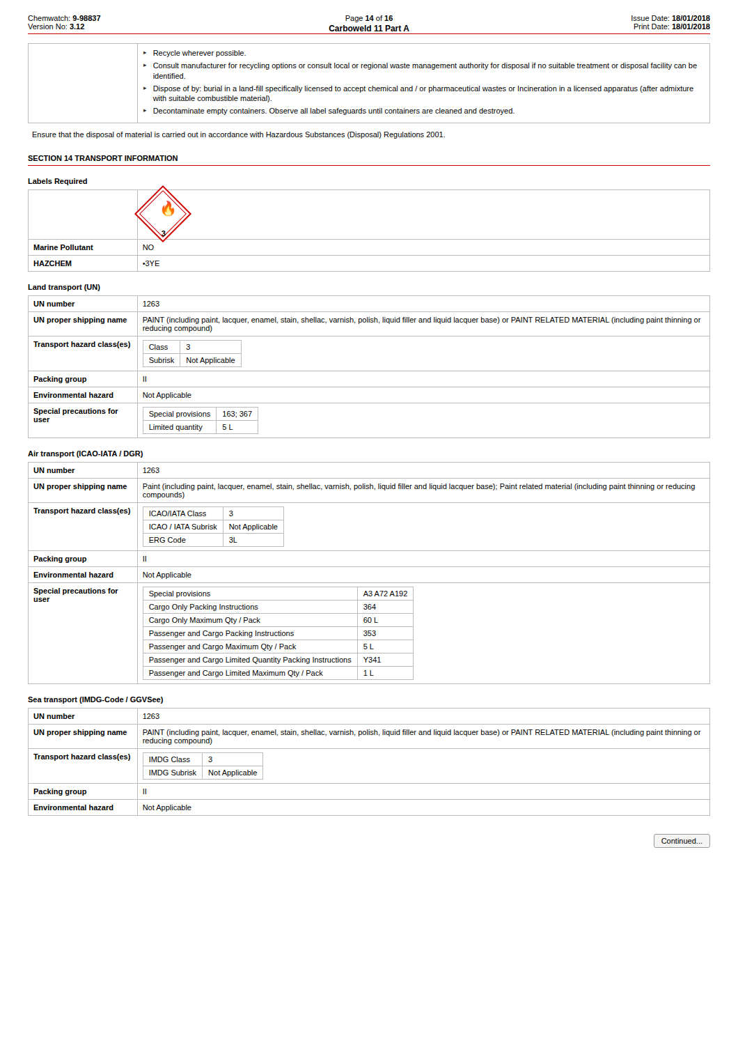Chemwatch: 9-98837
Version No: 3.12
Page 14 of 16
Carboweld 11 Part A
Issue Date: 18/01/2018
Print Date: 18/01/2018
| | Recycle wherever possible. Consult manufacturer for recycling options or consult local or regional waste management authority for disposal if no suitable treatment or disposal facility can be identified. Dispose of by: burial in a land-fill specifically licensed to accept chemical and / or pharmaceutical wastes or Incineration in a licensed apparatus (after admixture with suitable combustible material). Decontaminate empty containers. Observe all label safeguards until containers are cleaned and destroyed. |
Ensure that the disposal of material is carried out in accordance with Hazardous Substances (Disposal) Regulations 2001.
SECTION 14 TRANSPORT INFORMATION
Labels Required
| | 🔥 3 |
| Marine Pollutant | NO |
| HAZCHEM | •3YE |
Land transport (UN)
| UN number | 1263 |
| UN proper shipping name | PAINT (including paint, lacquer, enamel, stain, shellac, varnish, polish, liquid filler and liquid lacquer base) or PAINT RELATED MATERIAL (including paint thinning or reducing compound) |
| Transport hazard class(es) | / Class / 3 / / Subrisk / Not Applicable / |
| Packing group | II |
| Environmental hazard | Not Applicable |
| Special precautions for user | / Special provisions / 163; 367 / / Limited quantity / 5 L / |
Air transport (ICAO-IATA / DGR)
| UN number | 1263 |
| UN proper shipping name | Paint (including paint, lacquer, enamel, stain, shellac, varnish, polish, liquid filler and liquid lacquer base); Paint related material (including paint thinning or reducing compounds) |
| Transport hazard class(es) | / ICAO/IATA Class / 3 / / ICAO / IATA Subrisk / Not Applicable / / ERG Code / 3L / |
| Packing group | II |
| Environmental hazard | Not Applicable |
| Special precautions for user | / Special provisions / A3 A72 A192 / / Cargo Only Packing Instructions / 364 / / Cargo Only Maximum Qty / Pack / 60 L / / Passenger and Cargo Packing Instructions / 353 / / Passenger and Cargo Maximum Qty / Pack / 5 L / / Passenger and Cargo Limited Quantity Packing Instructions / Y341 / / Passenger and Cargo Limited Maximum Qty / Pack / 1 L / |
Sea transport (IMDG-Code / GGVSee)
| UN number | 1263 |
| UN proper shipping name | PAINT (including paint, lacquer, enamel, stain, shellac, varnish, polish, liquid filler and liquid lacquer base) or PAINT RELATED MATERIAL (including paint thinning or reducing compound) |
| Transport hazard class(es) | / IMDG Class / 3 / / IMDG Subrisk / Not Applicable / |
| Packing group | II |
| Environmental hazard | Not Applicable |
Continued...